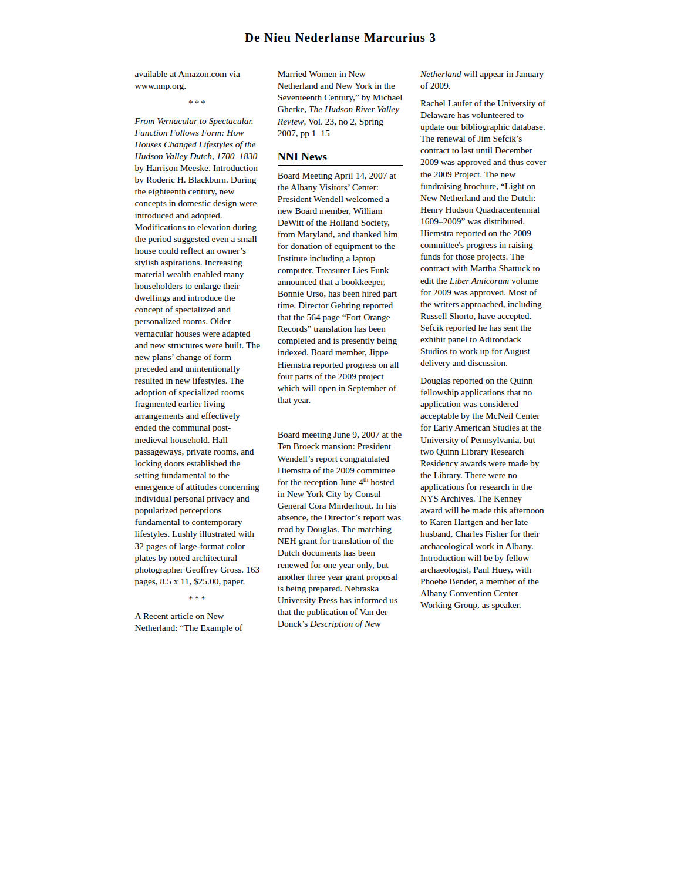De Nieu Nederlanse Marcurius 3
available at Amazon.com via www.nnp.org.
***
From Vernacular to Spectacular. Function Follows Form: How Houses Changed Lifestyles of the Hudson Valley Dutch, 1700–1830 by Harrison Meeske. Introduction by Roderic H. Blackburn. During the eighteenth century, new concepts in domestic design were introduced and adopted. Modifications to elevation during the period suggested even a small house could reflect an owner’s stylish aspirations. Increasing material wealth enabled many householders to enlarge their dwellings and introduce the concept of specialized and personalized rooms. Older vernacular houses were adapted and new structures were built. The new plans’ change of form preceded and unintentionally resulted in new lifestyles. The adoption of specialized rooms fragmented earlier living arrangements and effectively ended the communal post-medieval household. Hall passageways, private rooms, and locking doors established the setting fundamental to the emergence of attitudes concerning individual personal privacy and popularized perceptions fundamental to contemporary lifestyles. Lushly illustrated with 32 pages of large-format color plates by noted architectural photographer Geoffrey Gross. 163 pages, 8.5 x 11, $25.00, paper.
***
A Recent article on New Netherland: “The Example of Married Women in New Netherland and New York in the Seventeenth Century,” by Michael Gherke, The Hudson River Valley Review, Vol. 23, no 2, Spring 2007, pp 1–15
NNI News
Board Meeting April 14, 2007 at the Albany Visitors’ Center: President Wendell welcomed a new Board member, William DeWitt of the Holland Society, from Maryland, and thanked him for donation of equipment to the Institute including a laptop computer. Treasurer Lies Funk announced that a bookkeeper, Bonnie Urso, has been hired part time. Director Gehring reported that the 564 page “Fort Orange Records” translation has been completed and is presently being indexed. Board member, Jippe Hiemstra reported progress on all four parts of the 2009 project which will open in September of that year.
Board meeting June 9, 2007 at the Ten Broeck mansion: President Wendell’s report congratulated Hiemstra of the 2009 committee for the reception June 4th hosted in New York City by Consul General Cora Minderhout. In his absence, the Director’s report was read by Douglas. The matching NEH grant for translation of the Dutch documents has been renewed for one year only, but another three year grant proposal is being prepared. Nebraska University Press has informed us that the publication of Van der Donck’s Description of New Netherland will appear in January of 2009.
Rachel Laufer of the University of Delaware has volunteered to update our bibliographic database. The renewal of Jim Sefcik’s contract to last until December 2009 was approved and thus cover the 2009 Project. The new fundraising brochure, “Light on New Netherland and the Dutch: Henry Hudson Quadracentennial 1609–2009” was distributed. Hiemstra reported on the 2009 committee's progress in raising funds for those projects. The contract with Martha Shattuck to edit the Liber Amicorum volume for 2009 was approved. Most of the writers approached, including Russell Shorto, have accepted. Sefcik reported he has sent the exhibit panel to Adirondack Studios to work up for August delivery and discussion.
Douglas reported on the Quinn fellowship applications that no application was considered acceptable by the McNeil Center for Early American Studies at the University of Pennsylvania, but two Quinn Library Research Residency awards were made by the Library. There were no applications for research in the NYS Archives. The Kenney award will be made this afternoon to Karen Hartgen and her late husband, Charles Fisher for their archaeological work in Albany. Introduction will be by fellow archaeologist, Paul Huey, with Phoebe Bender, a member of the Albany Convention Center Working Group, as speaker.